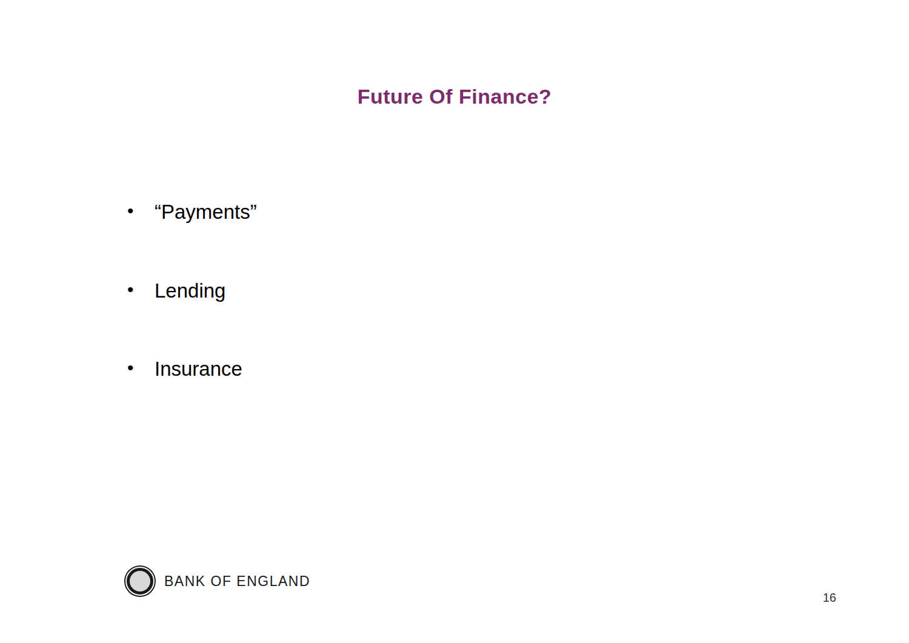Future Of Finance?
“Payments”
Lending
Insurance
BANK OF ENGLAND
16